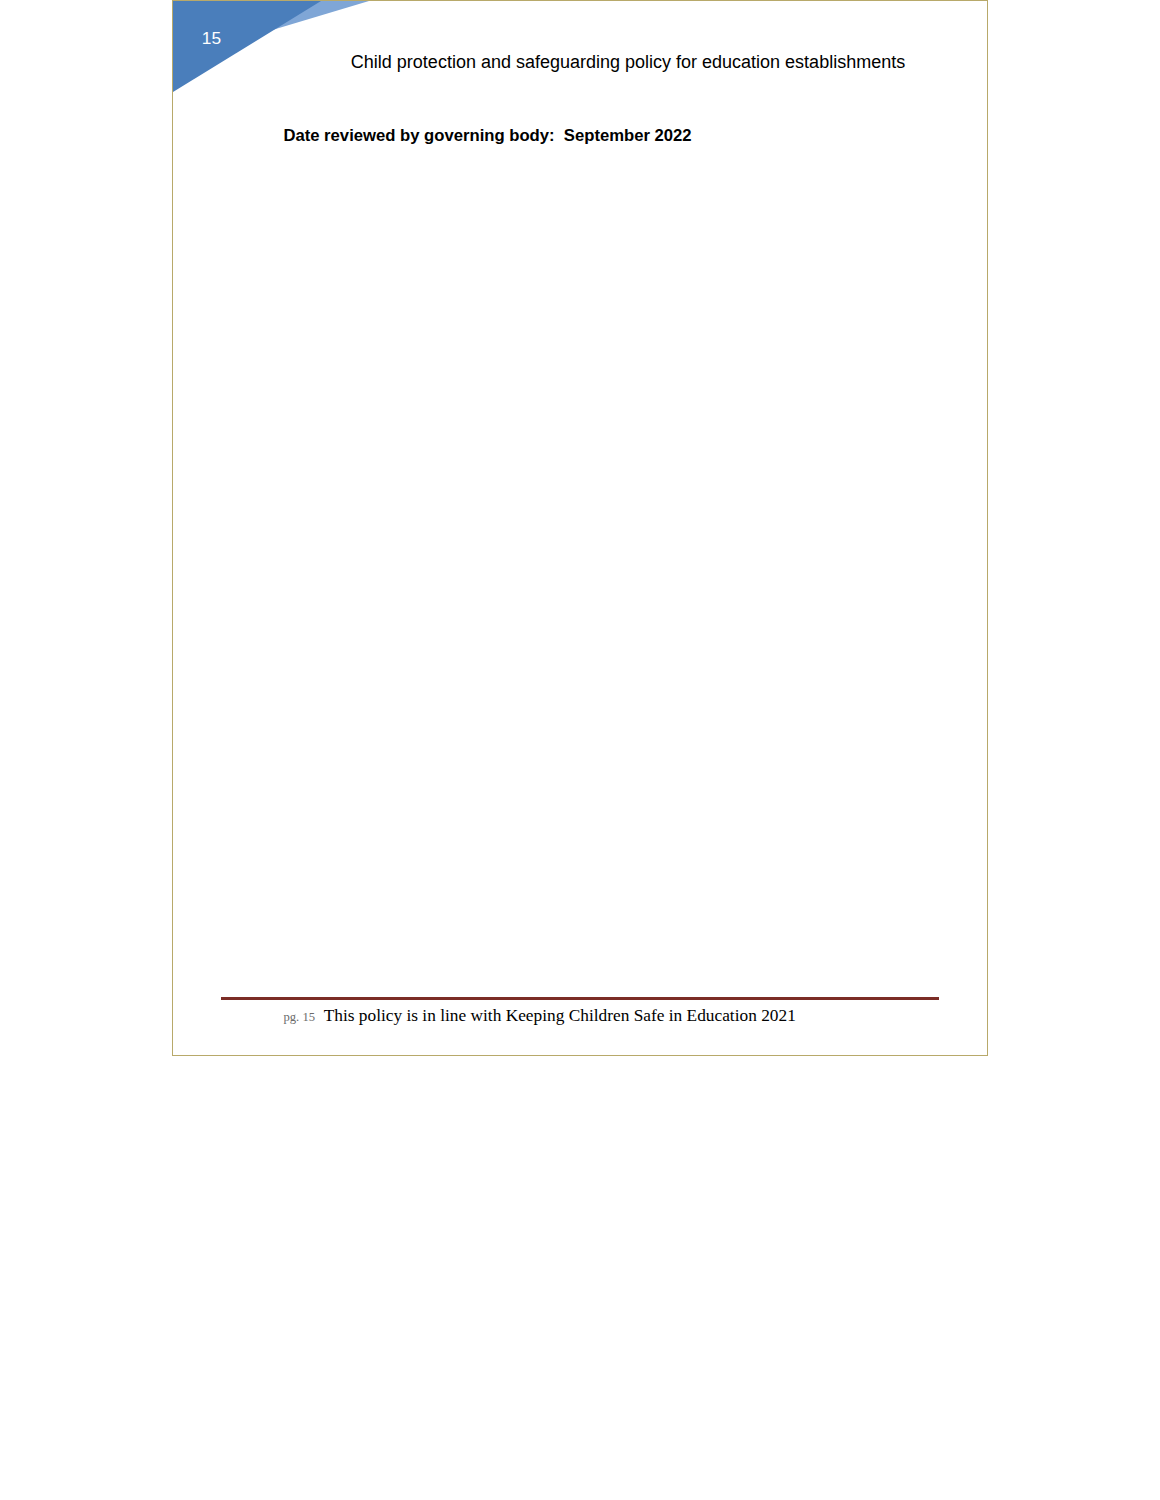15
Child protection and safeguarding policy for education establishments
Date reviewed by governing body: September 2022
pg. 15 This policy is in line with Keeping Children Safe in Education 2021